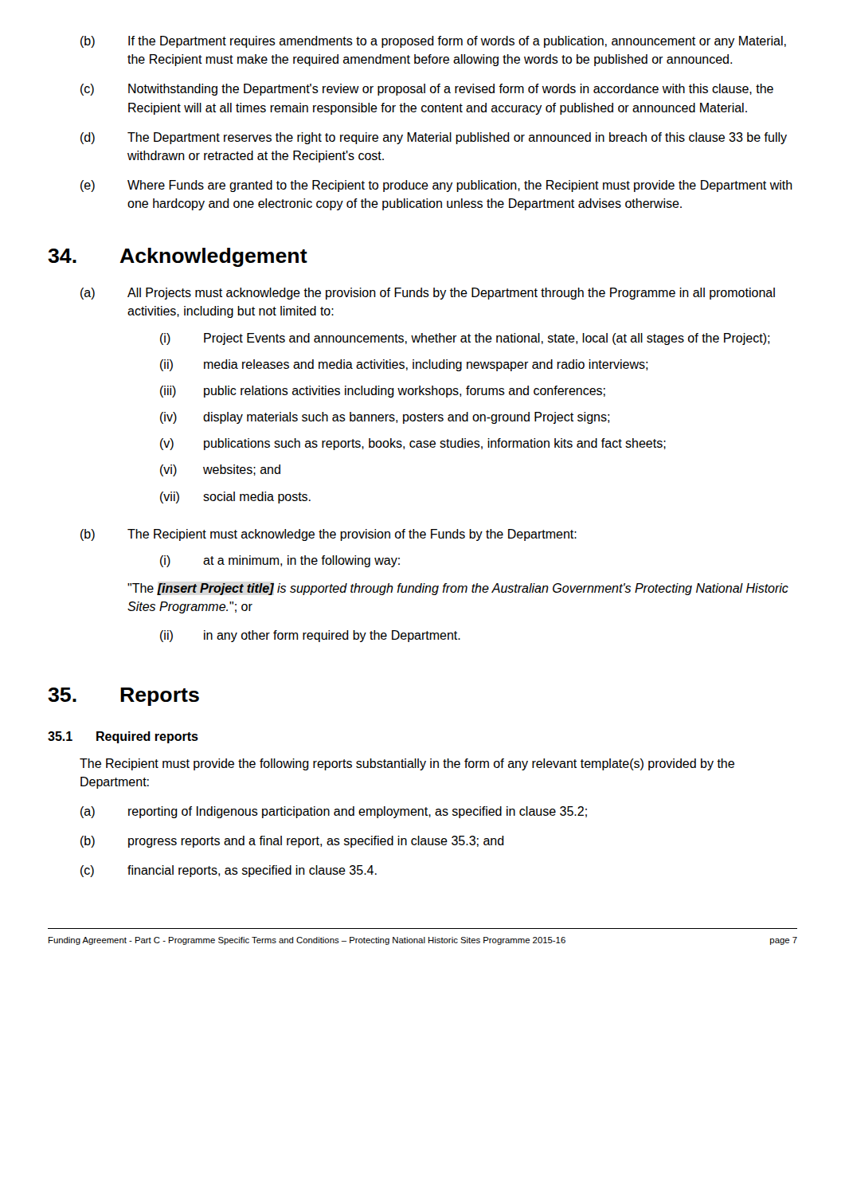(b)
If the Department requires amendments to a proposed form of words of a publication, announcement or any Material, the Recipient must make the required amendment before allowing the words to be published or announced.
(c)
Notwithstanding the Department's review or proposal of a revised form of words in accordance with this clause, the Recipient will at all times remain responsible for the content and accuracy of published or announced Material.
(d)
The Department reserves the right to require any Material published or announced in breach of this clause 33 be fully withdrawn or retracted at the Recipient's cost.
(e)
Where Funds are granted to the Recipient to produce any publication, the Recipient must provide the Department with one hardcopy and one electronic copy of the publication unless the Department advises otherwise.
34. Acknowledgement
(a)
All Projects must acknowledge the provision of Funds by the Department through the Programme in all promotional activities, including but not limited to:
(i)
Project Events and announcements, whether at the national, state, local (at all stages of the Project);
(ii)
media releases and media activities, including newspaper and radio interviews;
(iii)
public relations activities including workshops, forums and conferences;
(iv)
display materials such as banners, posters and on-ground Project signs;
(v)
publications such as reports, books, case studies, information kits and fact sheets;
(vi)
websites; and
(vii)
social media posts.
(b)
The Recipient must acknowledge the provision of the Funds by the Department:
(i)
at a minimum, in the following way:
"The [insert Project title] is supported through funding from the Australian Government's Protecting National Historic Sites Programme."; or
(ii)
in any other form required by the Department.
35. Reports
35.1 Required reports
The Recipient must provide the following reports substantially in the form of any relevant template(s) provided by the Department:
(a)
reporting of Indigenous participation and employment, as specified in clause 35.2;
(b)
progress reports and a final report, as specified in clause 35.3; and
(c)
financial reports, as specified in clause 35.4.
Funding Agreement - Part C - Programme Specific Terms and Conditions – Protecting National Historic Sites Programme 2015-16 page 7